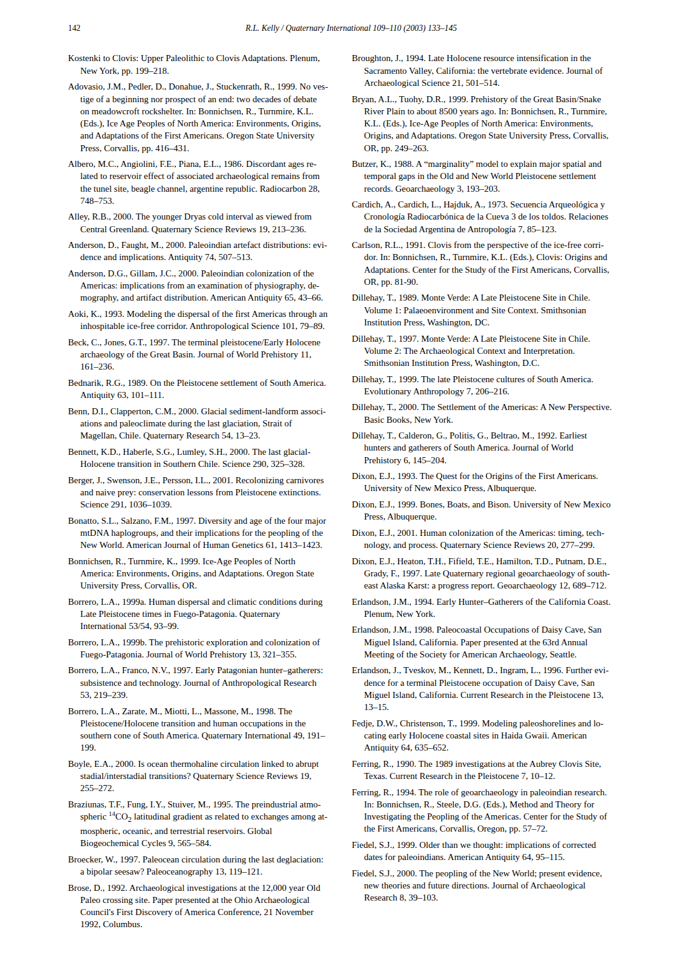142 R.L. Kelly / Quaternary International 109–110 (2003) 133–145
Kostenki to Clovis: Upper Paleolithic to Clovis Adaptations. Plenum, New York, pp. 199–218.
Adovasio, J.M., Pedler, D., Donahue, J., Stuckenrath, R., 1999. No vestige of a beginning nor prospect of an end: two decades of debate on meadowcroft rockshelter. In: Bonnichsen, R., Turnmire, K.L. (Eds.), Ice Age Peoples of North America: Environments, Origins, and Adaptations of the First Americans. Oregon State University Press, Corvallis, pp. 416–431.
Albero, M.C., Angiolini, F.E., Piana, E.L., 1986. Discordant ages related to reservoir effect of associated archaeological remains from the tunel site, beagle channel, argentine republic. Radiocarbon 28, 748–753.
Alley, R.B., 2000. The younger Dryas cold interval as viewed from Central Greenland. Quaternary Science Reviews 19, 213–236.
Anderson, D., Faught, M., 2000. Paleoindian artefact distributions: evidence and implications. Antiquity 74, 507–513.
Anderson, D.G., Gillam, J.C., 2000. Paleoindian colonization of the Americas: implications from an examination of physiography, demography, and artifact distribution. American Antiquity 65, 43–66.
Aoki, K., 1993. Modeling the dispersal of the first Americas through an inhospitable ice-free corridor. Anthropological Science 101, 79–89.
Beck, C., Jones, G.T., 1997. The terminal pleistocene/Early Holocene archaeology of the Great Basin. Journal of World Prehistory 11, 161–236.
Bednarik, R.G., 1989. On the Pleistocene settlement of South America. Antiquity 63, 101–111.
Benn, D.I., Clapperton, C.M., 2000. Glacial sediment-landform associations and paleoclimate during the last glaciation, Strait of Magellan, Chile. Quaternary Research 54, 13–23.
Bennett, K.D., Haberle, S.G., Lumley, S.H., 2000. The last glacial-Holocene transition in Southern Chile. Science 290, 325–328.
Berger, J., Swenson, J.E., Persson, I.L., 2001. Recolonizing carnivores and naive prey: conservation lessons from Pleistocene extinctions. Science 291, 1036–1039.
Bonatto, S.L., Salzano, F.M., 1997. Diversity and age of the four major mtDNA haplogroups, and their implications for the peopling of the New World. American Journal of Human Genetics 61, 1413–1423.
Bonnichsen, R., Turnmire, K., 1999. Ice-Age Peoples of North America: Environments, Origins, and Adaptations. Oregon State University Press, Corvallis, OR.
Borrero, L.A., 1999a. Human dispersal and climatic conditions during Late Pleistocene times in Fuego-Patagonia. Quaternary International 53/54, 93–99.
Borrero, L.A., 1999b. The prehistoric exploration and colonization of Fuego-Patagonia. Journal of World Prehistory 13, 321–355.
Borrero, L.A., Franco, N.V., 1997. Early Patagonian hunter–gatherers: subsistence and technology. Journal of Anthropological Research 53, 219–239.
Borrero, L.A., Zarate, M., Miotti, L., Massone, M., 1998. The Pleistocene/Holocene transition and human occupations in the southern cone of South America. Quaternary International 49, 191–199.
Boyle, E.A., 2000. Is ocean thermohaline circulation linked to abrupt stadial/interstadial transitions? Quaternary Science Reviews 19, 255–272.
Braziunas, T.F., Fung, I.Y., Stuiver, M., 1995. The preindustrial atmospheric 14CO2 latitudinal gradient as related to exchanges among atmospheric, oceanic, and terrestrial reservoirs. Global Biogeochemical Cycles 9, 565–584.
Broecker, W., 1997. Paleocean circulation during the last deglaciation: a bipolar seesaw? Paleoceanography 13, 119–121.
Brose, D., 1992. Archaeological investigations at the 12,000 year Old Paleo crossing site. Paper presented at the Ohio Archaeological Council's First Discovery of America Conference, 21 November 1992, Columbus.
Broughton, J., 1994. Late Holocene resource intensification in the Sacramento Valley, California: the vertebrate evidence. Journal of Archaeological Science 21, 501–514.
Bryan, A.L., Tuohy, D.R., 1999. Prehistory of the Great Basin/Snake River Plain to about 8500 years ago. In: Bonnichsen, R., Turnmire, K.L. (Eds.), Ice-Age Peoples of North America: Environments, Origins, and Adaptations. Oregon State University Press, Corvallis, OR, pp. 249–263.
Butzer, K., 1988. A “marginality” model to explain major spatial and temporal gaps in the Old and New World Pleistocene settlement records. Geoarchaeology 3, 193–203.
Cardich, A., Cardich, L., Hajduk, A., 1973. Secuencia Arqueológica y Cronología Radiocarbónica de la Cueva 3 de los toldos. Relaciones de la Sociedad Argentina de Antropología 7, 85–123.
Carlson, R.L., 1991. Clovis from the perspective of the ice-free corridor. In: Bonnichsen, R., Turnmire, K.L. (Eds.), Clovis: Origins and Adaptations. Center for the Study of the First Americans, Corvallis, OR, pp. 81-90.
Dillehay, T., 1989. Monte Verde: A Late Pleistocene Site in Chile. Volume 1: Palaeoenvironment and Site Context. Smithsonian Institution Press, Washington, DC.
Dillehay, T., 1997. Monte Verde: A Late Pleistocene Site in Chile. Volume 2: The Archaeological Context and Interpretation. Smithsonian Institution Press, Washington, D.C.
Dillehay, T., 1999. The late Pleistocene cultures of South America. Evolutionary Anthropology 7, 206–216.
Dillehay, T., 2000. The Settlement of the Americas: A New Perspective. Basic Books, New York.
Dillehay, T., Calderon, G., Politis, G., Beltrao, M., 1992. Earliest hunters and gatherers of South America. Journal of World Prehistory 6, 145–204.
Dixon, E.J., 1993. The Quest for the Origins of the First Americans. University of New Mexico Press, Albuquerque.
Dixon, E.J., 1999. Bones, Boats, and Bison. University of New Mexico Press, Albuquerque.
Dixon, E.J., 2001. Human colonization of the Americas: timing, technology, and process. Quaternary Science Reviews 20, 277–299.
Dixon, E.J., Heaton, T.H., Fifield, T.E., Hamilton, T.D., Putnam, D.E., Grady, F., 1997. Late Quaternary regional geoarchaeology of southeast Alaska Karst: a progress report. Geoarchaeology 12, 689–712.
Erlandson, J.M., 1994. Early Hunter–Gatherers of the California Coast. Plenum, New York.
Erlandson, J.M., 1998. Paleocoastal Occupations of Daisy Cave, San Miguel Island, California. Paper presented at the 63rd Annual Meeting of the Society for American Archaeology, Seattle.
Erlandson, J., Tveskov, M., Kennett, D., Ingram, L., 1996. Further evidence for a terminal Pleistocene occupation of Daisy Cave, San Miguel Island, California. Current Research in the Pleistocene 13, 13–15.
Fedje, D.W., Christenson, T., 1999. Modeling paleoshorelines and locating early Holocene coastal sites in Haida Gwaii. American Antiquity 64, 635–652.
Ferring, R., 1990. The 1989 investigations at the Aubrey Clovis Site, Texas. Current Research in the Pleistocene 7, 10–12.
Ferring, R., 1994. The role of geoarchaeology in paleoindian research. In: Bonnichsen, R., Steele, D.G. (Eds.), Method and Theory for Investigating the Peopling of the Americas. Center for the Study of the First Americans, Corvallis, Oregon, pp. 57–72.
Fiedel, S.J., 1999. Older than we thought: implications of corrected dates for paleoindians. American Antiquity 64, 95–115.
Fiedel, S.J., 2000. The peopling of the New World; present evidence, new theories and future directions. Journal of Archaeological Research 8, 39–103.